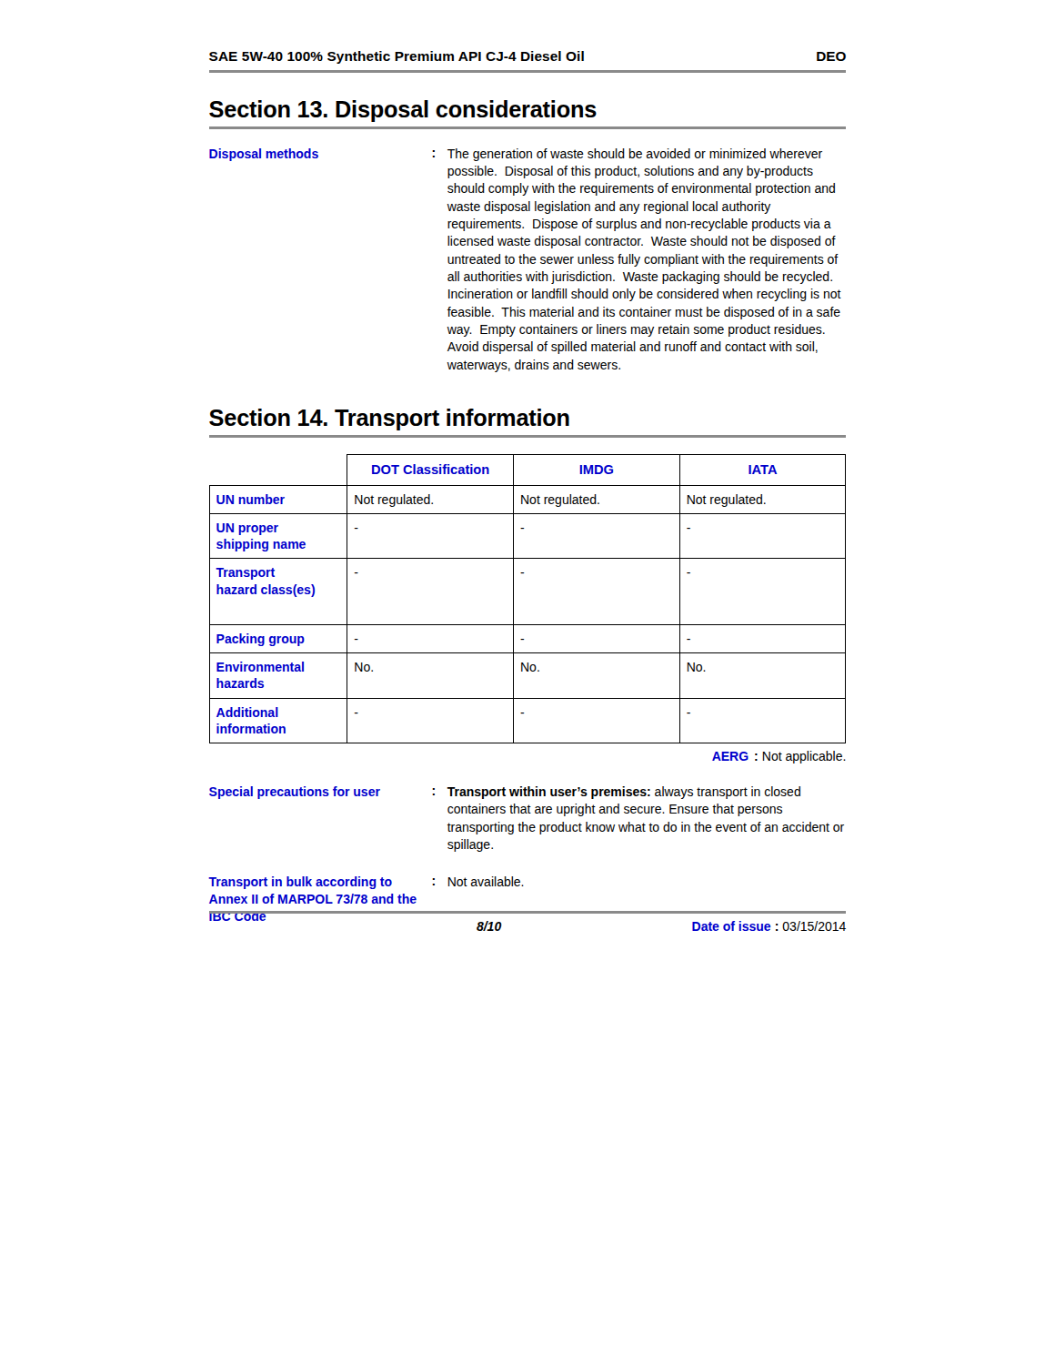SAE 5W-40 100% Synthetic Premium API CJ-4 Diesel Oil DEO
Section 13. Disposal considerations
Disposal methods
:
The generation of waste should be avoided or minimized wherever possible. Disposal of this product, solutions and any by-products should comply with the requirements of environmental protection and waste disposal legislation and any regional local authority requirements. Dispose of surplus and non-recyclable products via a licensed waste disposal contractor. Waste should not be disposed of untreated to the sewer unless fully compliant with the requirements of all authorities with jurisdiction. Waste packaging should be recycled. Incineration or landfill should only be considered when recycling is not feasible. This material and its container must be disposed of in a safe way. Empty containers or liners may retain some product residues. Avoid dispersal of spilled material and runoff and contact with soil, waterways, drains and sewers.
Section 14. Transport information
| | DOT Classification | IMDG | IATA |
| --- | --- | --- | --- |
| UN number | Not regulated. | Not regulated. | Not regulated. |
| UN proper shipping name | - | - | - |
| Transport hazard class(es) | - | - | - |
| Packing group | - | - | - |
| Environmental hazards | No. | No. | No. |
| Additional information | - | - | - |
AERG: Not applicable.
Special precautions for user
:
Transport within user’s premises: always transport in closed containers that are upright and secure. Ensure that persons transporting the product know what to do in the event of an accident or spillage.
Transport in bulk according to Annex II of MARPOL 73/78 and the IBC Code
:
Not available.
8/10
Date of issue: 03/15/2014